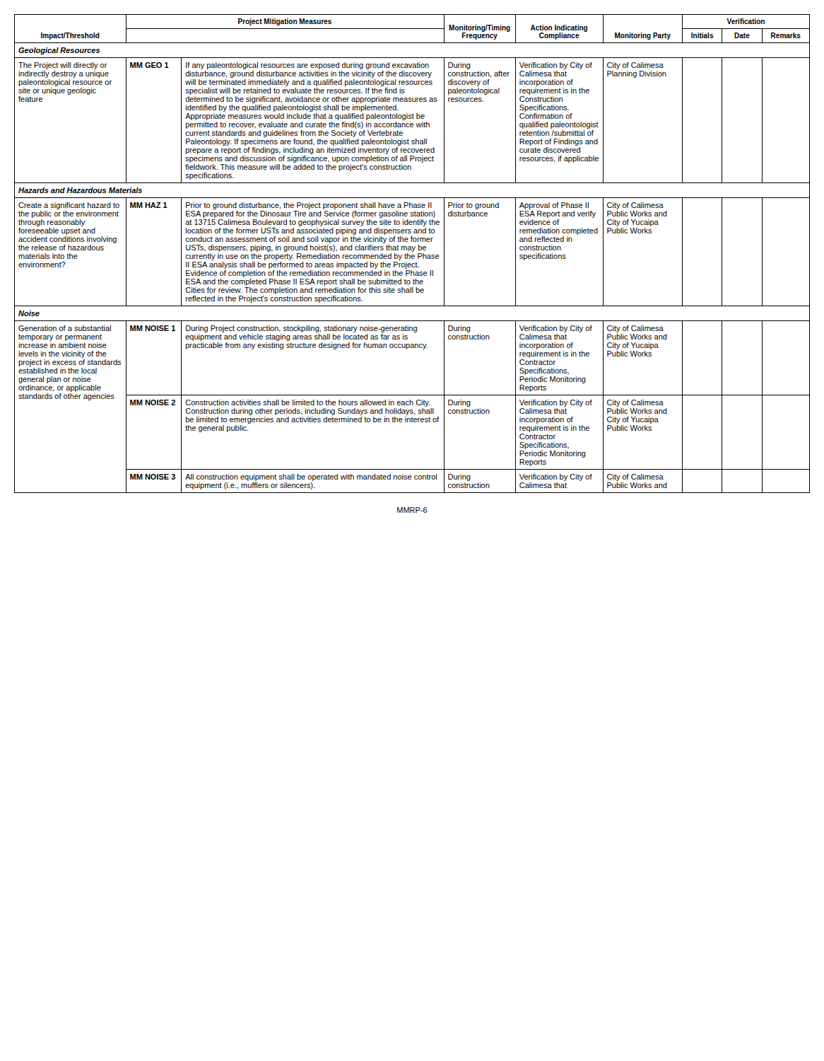| Impact/Threshold | Project Mitigation Measures | Monitoring/Timing Frequency | Action Indicating Compliance | Monitoring Party | Verification |
| --- | --- | --- | --- | --- | --- |
| | Initials | Date | Remarks |
| Geological Resources |
| The Project will directly or indirectly destroy a unique paleontological resource or site or unique geologic feature | MM GEO 1 | If any paleontological resources are exposed during ground excavation disturbance, ground disturbance activities in the vicinity of the discovery will be terminated immediately and a qualified paleontological resources specialist will be retained to evaluate the resources. If the find is determined to be significant, avoidance or other appropriate measures as identified by the qualified paleontologist shall be implemented. Appropriate measures would include that a qualified paleontologist be permitted to recover, evaluate and curate the find(s) in accordance with current standards and guidelines from the Society of Vertebrate Paleontology. If specimens are found, the qualified paleontologist shall prepare a report of findings, including an itemized inventory of recovered specimens and discussion of significance, upon completion of all Project fieldwork. This measure will be added to the project's construction specifications. | During construction, after discovery of paleontological resources. | Verification by City of Calimesa that incorporation of requirement is in the Construction Specifications. Confirmation of qualified paleontologist retention /submittal of Report of Findings and curate discovered resources, if applicable | City of Calimesa Planning Division | | | |
| Hazards and Hazardous Materials |
| Create a significant hazard to the public or the environment through reasonably foreseeable upset and accident conditions involving the release of hazardous materials into the environment? | MM HAZ 1 | Prior to ground disturbance, the Project proponent shall have a Phase II ESA prepared for the Dinosaur Tire and Service (former gasoline station) at 13715 Calimesa Boulevard to geophysical survey the site to identify the location of the former USTs and associated piping and dispensers and to conduct an assessment of soil and soil vapor in the vicinity of the former USTs, dispensers, piping, in ground hoist(s), and clarifiers that may be currently in use on the property. Remediation recommended by the Phase II ESA analysis shall be performed to areas impacted by the Project. Evidence of completion of the remediation recommended in the Phase II ESA and the completed Phase II ESA report shall be submitted to the Cities for review. The completion and remediation for this site shall be reflected in the Project's construction specifications. | Prior to ground disturbance | Approval of Phase II ESA Report and verify evidence of remediation completed and reflected in construction specifications | City of Calimesa Public Works and City of Yucaipa Public Works | | | |
| Noise |
| Generation of a substantial temporary or permanent increase in ambient noise levels in the vicinity of the project in excess of standards established in the local general plan or noise ordinance, or applicable standards of other agencies | MM NOISE 1 | During Project construction, stockpiling, stationary noise-generating equipment and vehicle staging areas shall be located as far as is practicable from any existing structure designed for human occupancy. | During construction | Verification by City of Calimesa that incorporation of requirement is in the Contractor Specifications, Periodic Monitoring Reports | City of Calimesa Public Works and City of Yucaipa Public Works | | | |
| MM NOISE 2 | Construction activities shall be limited to the hours allowed in each City. Construction during other periods, including Sundays and holidays, shall be limited to emergencies and activities determined to be in the interest of the general public. | During construction | Verification by City of Calimesa that incorporation of requirement is in the Contractor Specifications, Periodic Monitoring Reports | City of Calimesa Public Works and City of Yucaipa Public Works | | | |
| MM NOISE 3 | All construction equipment shall be operated with mandated noise control equipment (i.e., mufflers or silencers). | During construction | Verification by City of Calimesa that | City of Calimesa Public Works and | | | |
MMRP-6